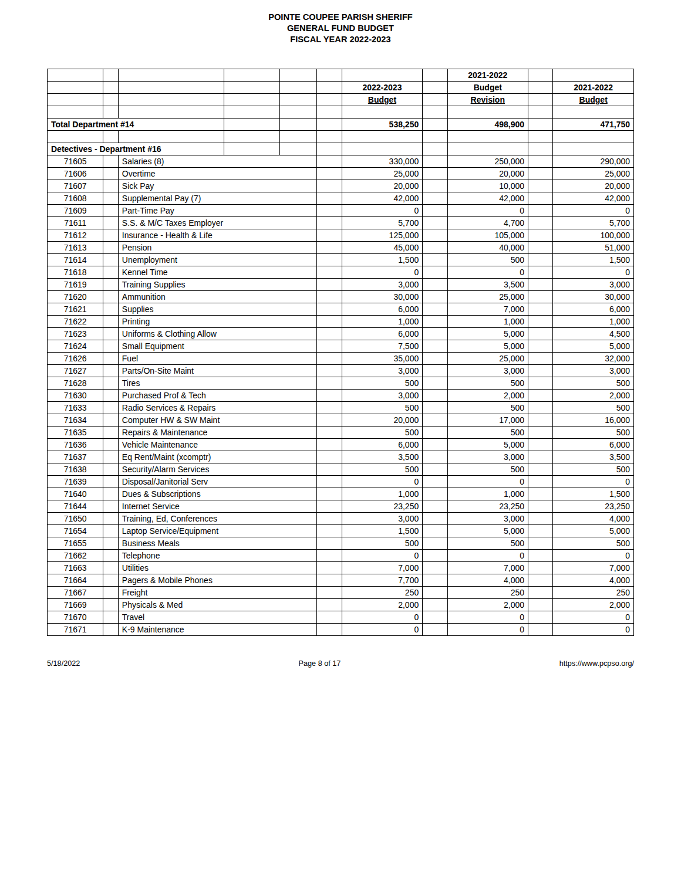POINTE COUPEE PARISH SHERIFF
GENERAL FUND BUDGET
FISCAL YEAR 2022-2023
| | | | | | | | | 2021-2022 | | |
| | | | | | | 2022-2023 | | Budget | | 2021-2022 |
| | | | | | | Budget | | Revision | | Budget |
| Total Department #14 | | | | 538,250 | | 498,900 | | 471,750 |
| Detectives - Department #16 | | | | | | | | |
| 71605 | | Salaries (8) | | 330,000 | | 250,000 | | 290,000 |
| 71606 | | Overtime | | 25,000 | | 20,000 | | 25,000 |
| 71607 | | Sick Pay | | 20,000 | | 10,000 | | 20,000 |
| 71608 | | Supplemental Pay (7) | | 42,000 | | 42,000 | | 42,000 |
| 71609 | | Part-Time Pay | | 0 | | 0 | | 0 |
| 71611 | | S.S. & M/C Taxes Employer | | 5,700 | | 4,700 | | 5,700 |
| 71612 | | Insurance - Health & Life | | 125,000 | | 105,000 | | 100,000 |
| 71613 | | Pension | | 45,000 | | 40,000 | | 51,000 |
| 71614 | | Unemployment | | 1,500 | | 500 | | 1,500 |
| 71618 | | Kennel Time | | 0 | | 0 | | 0 |
| 71619 | | Training Supplies | | 3,000 | | 3,500 | | 3,000 |
| 71620 | | Ammunition | | 30,000 | | 25,000 | | 30,000 |
| 71621 | | Supplies | | 6,000 | | 7,000 | | 6,000 |
| 71622 | | Printing | | 1,000 | | 1,000 | | 1,000 |
| 71623 | | Uniforms & Clothing Allow | | 6,000 | | 5,000 | | 4,500 |
| 71624 | | Small Equipment | | 7,500 | | 5,000 | | 5,000 |
| 71626 | | Fuel | | 35,000 | | 25,000 | | 32,000 |
| 71627 | | Parts/On-Site Maint | | 3,000 | | 3,000 | | 3,000 |
| 71628 | | Tires | | 500 | | 500 | | 500 |
| 71630 | | Purchased Prof & Tech | | 3,000 | | 2,000 | | 2,000 |
| 71633 | | Radio Services & Repairs | | 500 | | 500 | | 500 |
| 71634 | | Computer HW & SW Maint | | 20,000 | | 17,000 | | 16,000 |
| 71635 | | Repairs & Maintenance | | 500 | | 500 | | 500 |
| 71636 | | Vehicle Maintenance | | 6,000 | | 5,000 | | 6,000 |
| 71637 | | Eq Rent/Maint (xcomptr) | | 3,500 | | 3,000 | | 3,500 |
| 71638 | | Security/Alarm Services | | 500 | | 500 | | 500 |
| 71639 | | Disposal/Janitorial Serv | | 0 | | 0 | | 0 |
| 71640 | | Dues & Subscriptions | | 1,000 | | 1,000 | | 1,500 |
| 71644 | | Internet Service | | 23,250 | | 23,250 | | 23,250 |
| 71650 | | Training, Ed, Conferences | | 3,000 | | 3,000 | | 4,000 |
| 71654 | | Laptop Service/Equipment | | 1,500 | | 5,000 | | 5,000 |
| 71655 | | Business Meals | | 500 | | 500 | | 500 |
| 71662 | | Telephone | | 0 | | 0 | | 0 |
| 71663 | | Utilities | | 7,000 | | 7,000 | | 7,000 |
| 71664 | | Pagers & Mobile Phones | | 7,700 | | 4,000 | | 4,000 |
| 71667 | | Freight | | 250 | | 250 | | 250 |
| 71669 | | Physicals & Med | | 2,000 | | 2,000 | | 2,000 |
| 71670 | | Travel | | 0 | | 0 | | 0 |
| 71671 | | K-9 Maintenance | | 0 | | 0 | | 0 |
5/18/2022
Page 8 of 17
https://www.pcpso.org/